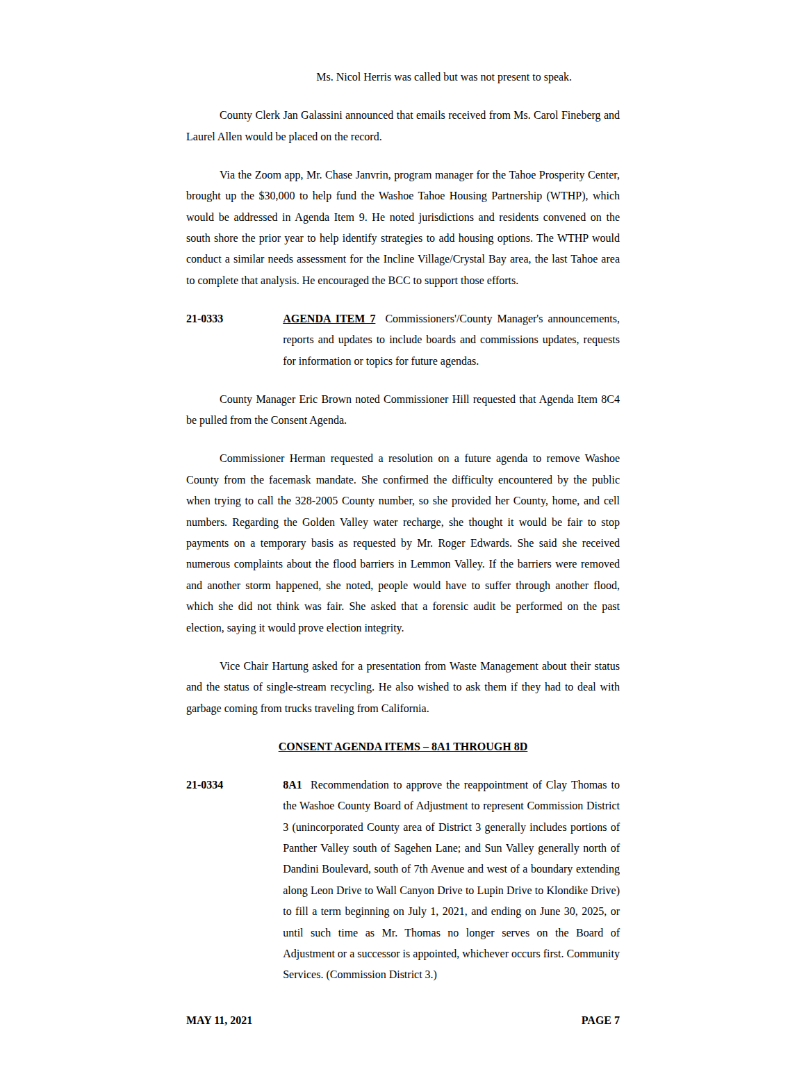Ms. Nicol Herris was called but was not present to speak.
County Clerk Jan Galassini announced that emails received from Ms. Carol Fineberg and Laurel Allen would be placed on the record.
Via the Zoom app, Mr. Chase Janvrin, program manager for the Tahoe Prosperity Center, brought up the $30,000 to help fund the Washoe Tahoe Housing Partnership (WTHP), which would be addressed in Agenda Item 9. He noted jurisdictions and residents convened on the south shore the prior year to help identify strategies to add housing options. The WTHP would conduct a similar needs assessment for the Incline Village/Crystal Bay area, the last Tahoe area to complete that analysis. He encouraged the BCC to support those efforts.
21-0333
AGENDA ITEM 7 Commissioners'/County Manager's announcements, reports and updates to include boards and commissions updates, requests for information or topics for future agendas.
County Manager Eric Brown noted Commissioner Hill requested that Agenda Item 8C4 be pulled from the Consent Agenda.
Commissioner Herman requested a resolution on a future agenda to remove Washoe County from the facemask mandate. She confirmed the difficulty encountered by the public when trying to call the 328-2005 County number, so she provided her County, home, and cell numbers. Regarding the Golden Valley water recharge, she thought it would be fair to stop payments on a temporary basis as requested by Mr. Roger Edwards. She said she received numerous complaints about the flood barriers in Lemmon Valley. If the barriers were removed and another storm happened, she noted, people would have to suffer through another flood, which she did not think was fair. She asked that a forensic audit be performed on the past election, saying it would prove election integrity.
Vice Chair Hartung asked for a presentation from Waste Management about their status and the status of single-stream recycling. He also wished to ask them if they had to deal with garbage coming from trucks traveling from California.
CONSENT AGENDA ITEMS – 8A1 THROUGH 8D
21-0334
8A1 Recommendation to approve the reappointment of Clay Thomas to the Washoe County Board of Adjustment to represent Commission District 3 (unincorporated County area of District 3 generally includes portions of Panther Valley south of Sagehen Lane; and Sun Valley generally north of Dandini Boulevard, south of 7th Avenue and west of a boundary extending along Leon Drive to Wall Canyon Drive to Lupin Drive to Klondike Drive) to fill a term beginning on July 1, 2021, and ending on June 30, 2025, or until such time as Mr. Thomas no longer serves on the Board of Adjustment or a successor is appointed, whichever occurs first. Community Services. (Commission District 3.)
MAY 11, 2021 PAGE 7